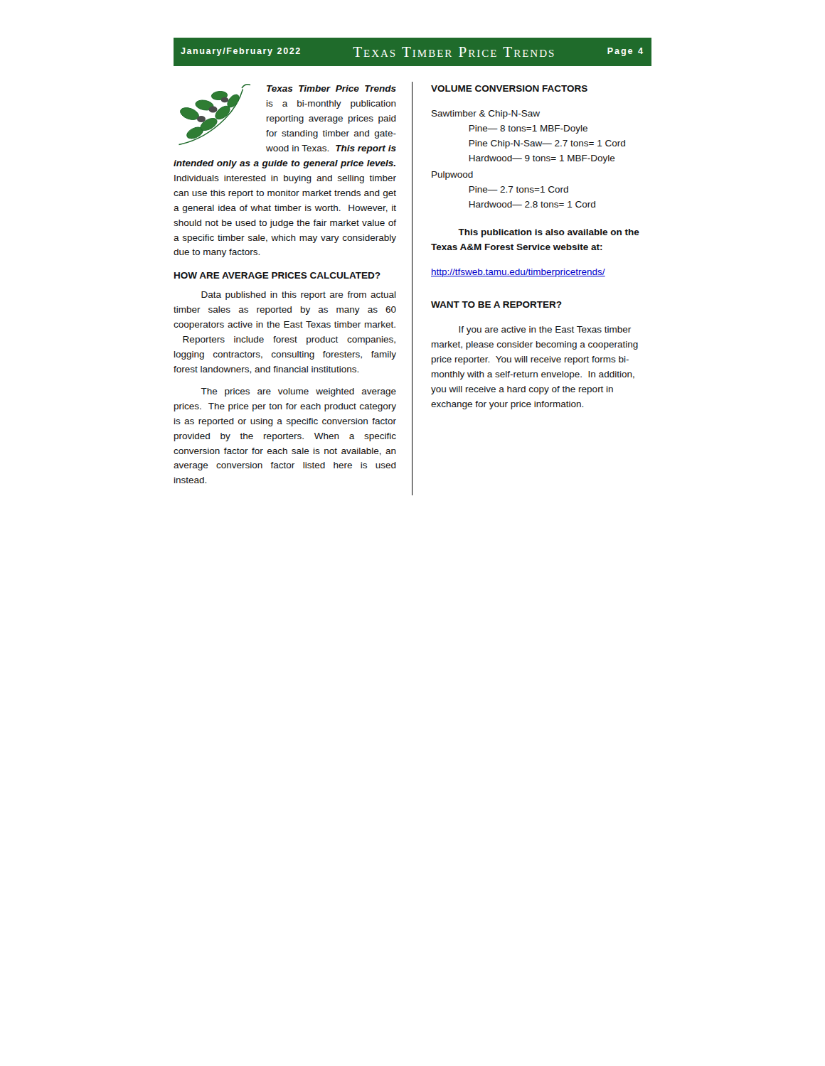January/February 2022
Texas Timber Price Trends
Page 4
Texas Timber Price Trends is a bi-monthly publication reporting average prices paid for standing timber and gate-wood in Texas. This report is intended only as a guide to general price levels. Individuals interested in buying and selling timber can use this report to monitor market trends and get a general idea of what timber is worth. However, it should not be used to judge the fair market value of a specific timber sale, which may vary considerably due to many factors.
HOW ARE AVERAGE PRICES CALCULATED?
Data published in this report are from actual timber sales as reported by as many as 60 cooperators active in the East Texas timber market. Reporters include forest product companies, logging contractors, consulting foresters, family forest landowners, and financial institutions.
The prices are volume weighted average prices. The price per ton for each product category is as reported or using a specific conversion factor provided by the reporters. When a specific conversion factor for each sale is not available, an average conversion factor listed here is used instead.
VOLUME CONVERSION FACTORS
Sawtimber & Chip-N-Saw
Pine— 8 tons=1 MBF-Doyle
Pine Chip-N-Saw— 2.7 tons= 1 Cord
Hardwood— 9 tons= 1 MBF-Doyle
Pulpwood
Pine— 2.7 tons=1 Cord
Hardwood— 2.8 tons= 1 Cord
This publication is also available on the Texas A&M Forest Service website at:
http://tfsweb.tamu.edu/timberpricetrends/
WANT TO BE A REPORTER?
If you are active in the East Texas timber market, please consider becoming a cooperating price reporter. You will receive report forms bi-monthly with a self-return envelope. In addition, you will receive a hard copy of the report in exchange for your price information.